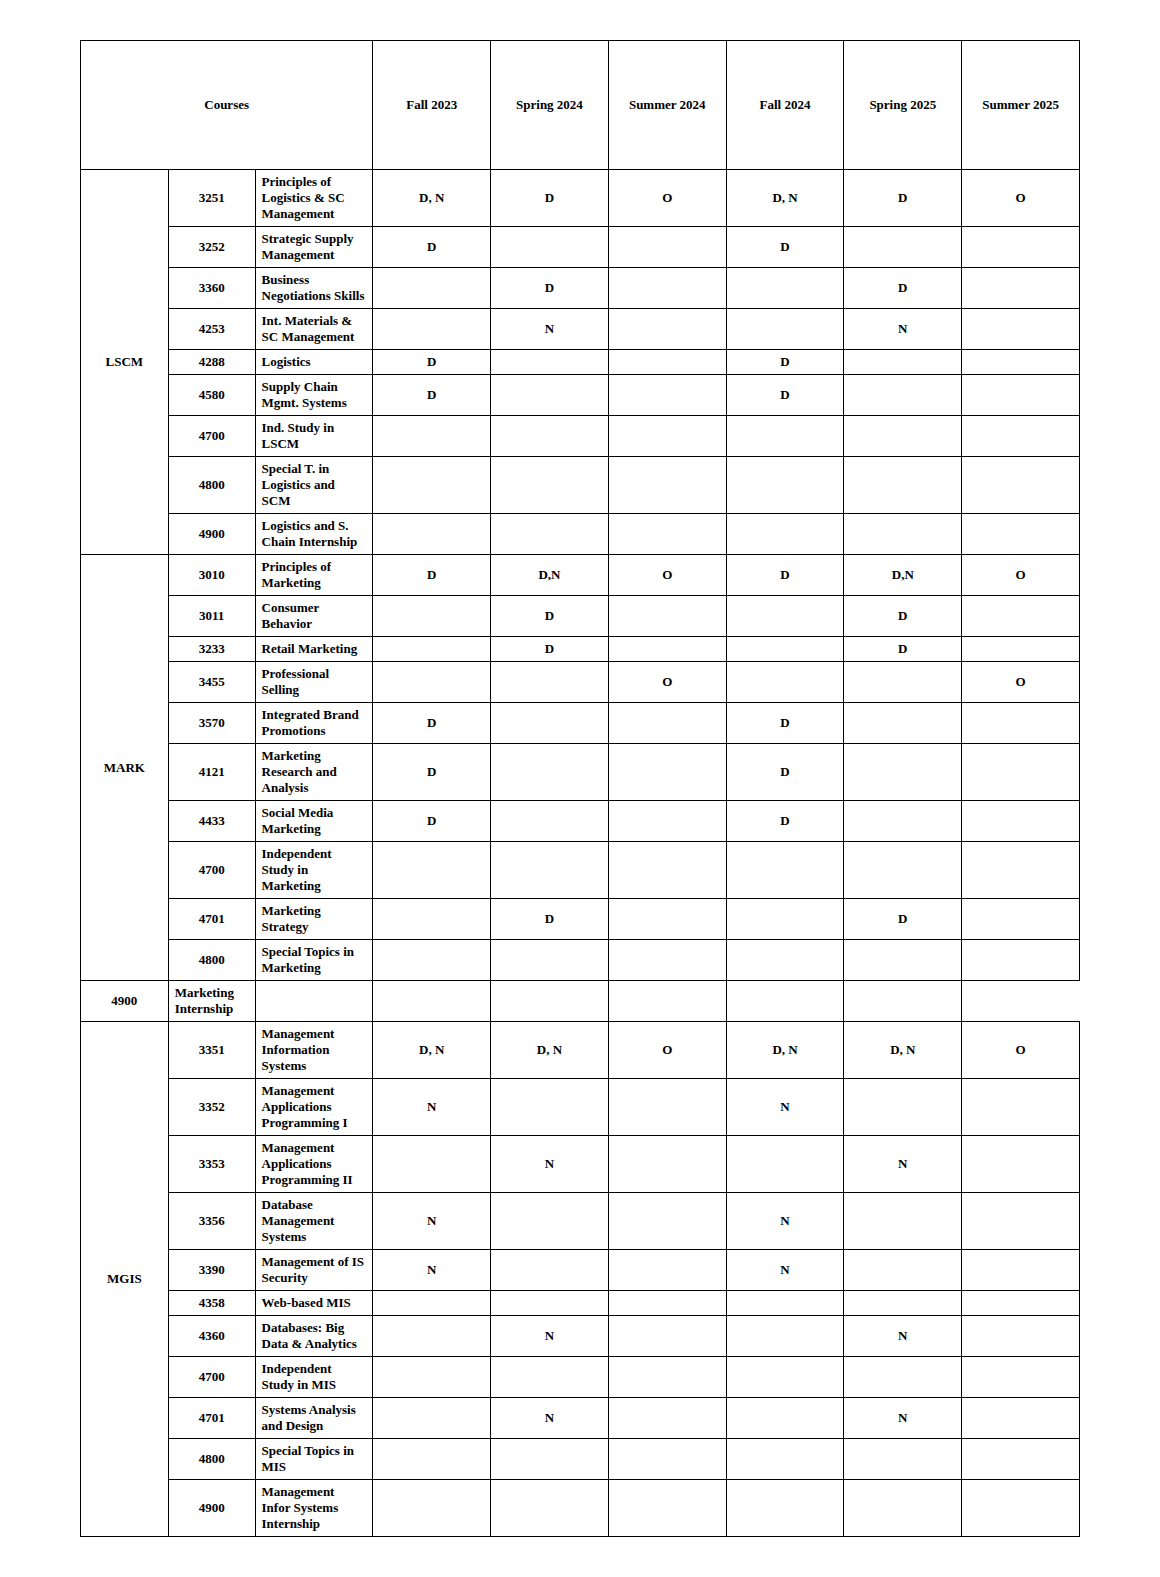| Courses | Fall 2023 | Spring 2024 | Summer 2024 | Fall 2024 | Spring 2025 | Summer 2025 |
| --- | --- | --- | --- | --- | --- | --- |
| LSCM | 3251 | Principles of Logistics & SC Management | D, N | D | O | D, N | D | O |
| 3252 | Strategic Supply Management | D | | | D | | |
| 3360 | Business Negotiations Skills | | D | | | D | |
| 4253 | Int. Materials & SC Management | | N | | | N | |
| 4288 | Logistics | D | | | D | | |
| 4580 | Supply Chain Mgmt. Systems | D | | | D | | |
| 4700 | Ind. Study in LSCM | | | | | | |
| 4800 | Special T. in Logistics and SCM | | | | | | |
| 4900 | Logistics and S. Chain Internship | | | | | | |
| MARK | 3010 | Principles of Marketing | D | D,N | O | D | D,N | O |
| 3011 | Consumer Behavior | | D | | | D | |
| 3233 | Retail Marketing | | D | | | D | |
| 3455 | Professional Selling | | | O | | | O |
| 3570 | Integrated Brand Promotions | D | | | D | | |
| 4121 | Marketing Research and Analysis | D | | | D | | |
| 4433 | Social Media Marketing | D | | | D | | |
| 4700 | Independent Study in Marketing | | | | | | |
| 4701 | Marketing Strategy | | D | | | D | |
| 4800 | Special Topics in Marketing | | | | | | |
| 4900 | Marketing Internship | | | | | | |
| MGIS | 3351 | Management Information Systems | D, N | D, N | O | D, N | D, N | O |
| 3352 | Management Applications Programming I | N | | | N | | |
| 3353 | Management Applications Programming II | | N | | | N | |
| 3356 | Database Management Systems | N | | | N | | |
| 3390 | Management of IS Security | N | | | N | | |
| 4358 | Web-based MIS | | | | | | |
| 4360 | Databases: Big Data & Analytics | | N | | | N | |
| 4700 | Independent Study in MIS | | | | | | |
| 4701 | Systems Analysis and Design | | N | | | N | |
| 4800 | Special Topics in MIS | | | | | | |
| 4900 | Management Infor Systems Internship | | | | | | |